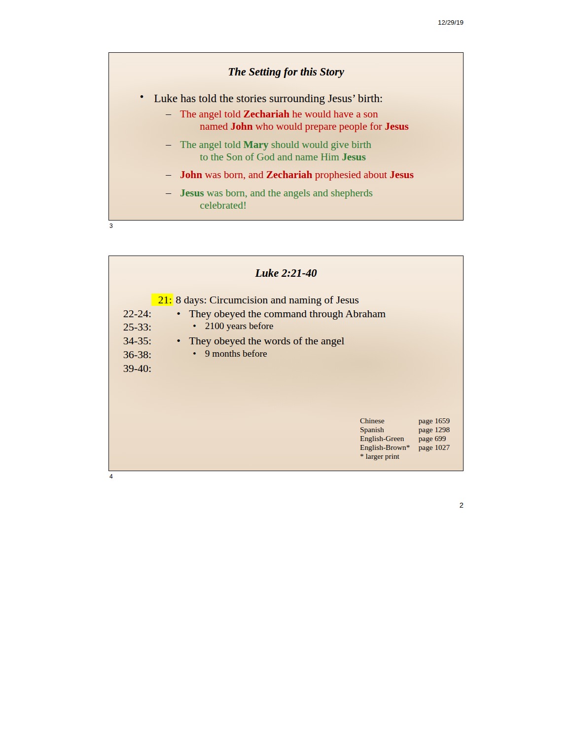12/29/19
The Setting for this Story
Luke has told the stories surrounding Jesus’ birth:
The angel told Zechariah he would have a son named John who would prepare people for Jesus
The angel told Mary should would give birth to the Son of God and name Him Jesus
John was born, and Zechariah prophesied about Jesus
Jesus was born, and the angels and shepherds celebrated!
3
Luke 2:21-40
| 21: | 8 days: Circumcision and naming of Jesus |
| 22-24: | They obeyed the command through Abraham |
| 25-33: | 2100 years before |
| 34-35: | They obeyed the words of the angel |
| 36-38: | 9 months before |
| 39-40: | |
| Chinese | page 1659 |
| Spanish | page 1298 |
| English-Green | page 699 |
| English-Brown* | page 1027 |
* larger print
4
2